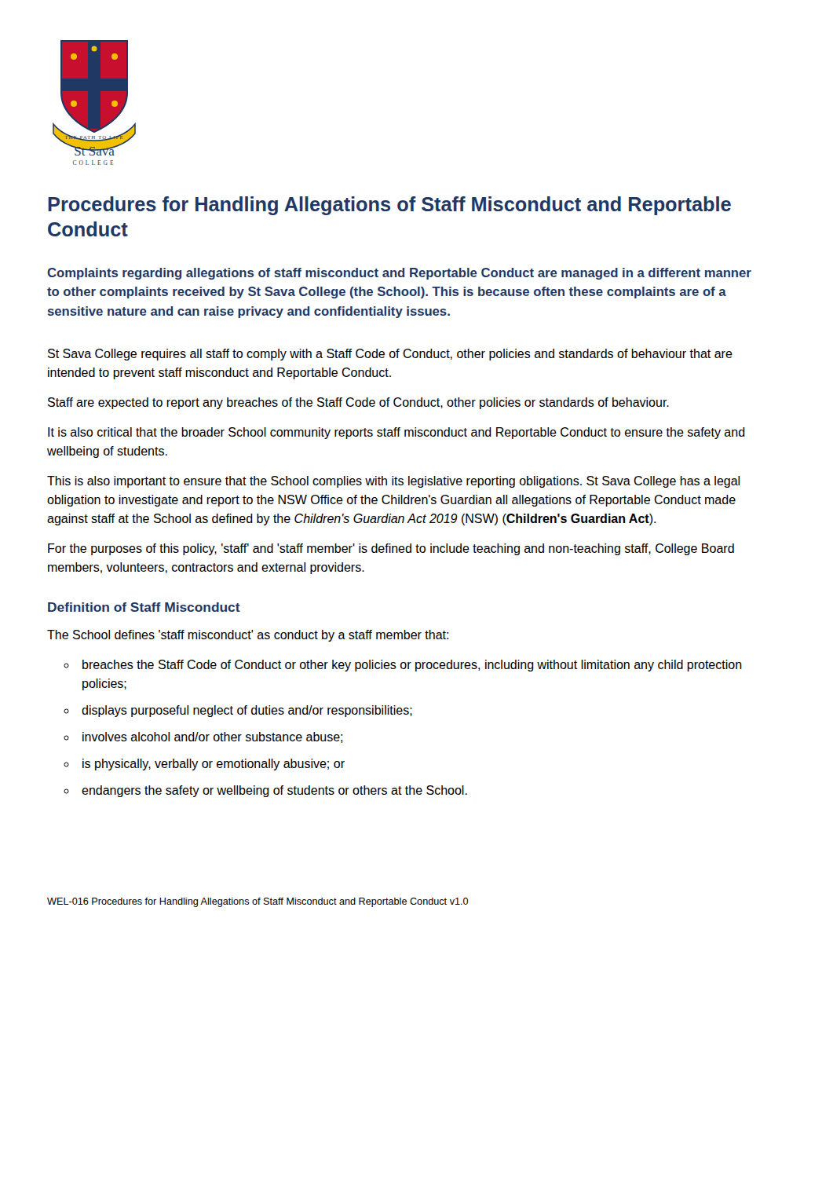THE PATH TO LIFE St Sava COLLEGE
Procedures for Handling Allegations of Staff Misconduct and Reportable Conduct
Complaints regarding allegations of staff misconduct and Reportable Conduct are managed in a different manner to other complaints received by St Sava College (the School). This is because often these complaints are of a sensitive nature and can raise privacy and confidentiality issues.
St Sava College requires all staff to comply with a Staff Code of Conduct, other policies and standards of behaviour that are intended to prevent staff misconduct and Reportable Conduct.
Staff are expected to report any breaches of the Staff Code of Conduct, other policies or standards of behaviour.
It is also critical that the broader School community reports staff misconduct and Reportable Conduct to ensure the safety and wellbeing of students.
This is also important to ensure that the School complies with its legislative reporting obligations. St Sava College has a legal obligation to investigate and report to the NSW Office of the Children's Guardian all allegations of Reportable Conduct made against staff at the School as defined by the Children's Guardian Act 2019 (NSW) (Children's Guardian Act).
For the purposes of this policy, 'staff' and 'staff member' is defined to include teaching and non-teaching staff, College Board members, volunteers, contractors and external providers.
Definition of Staff Misconduct
The School defines 'staff misconduct' as conduct by a staff member that:
breaches the Staff Code of Conduct or other key policies or procedures, including without limitation any child protection policies;
displays purposeful neglect of duties and/or responsibilities;
involves alcohol and/or other substance abuse;
is physically, verbally or emotionally abusive; or
endangers the safety or wellbeing of students or others at the School.
WEL-016 Procedures for Handling Allegations of Staff Misconduct and Reportable Conduct v1.0